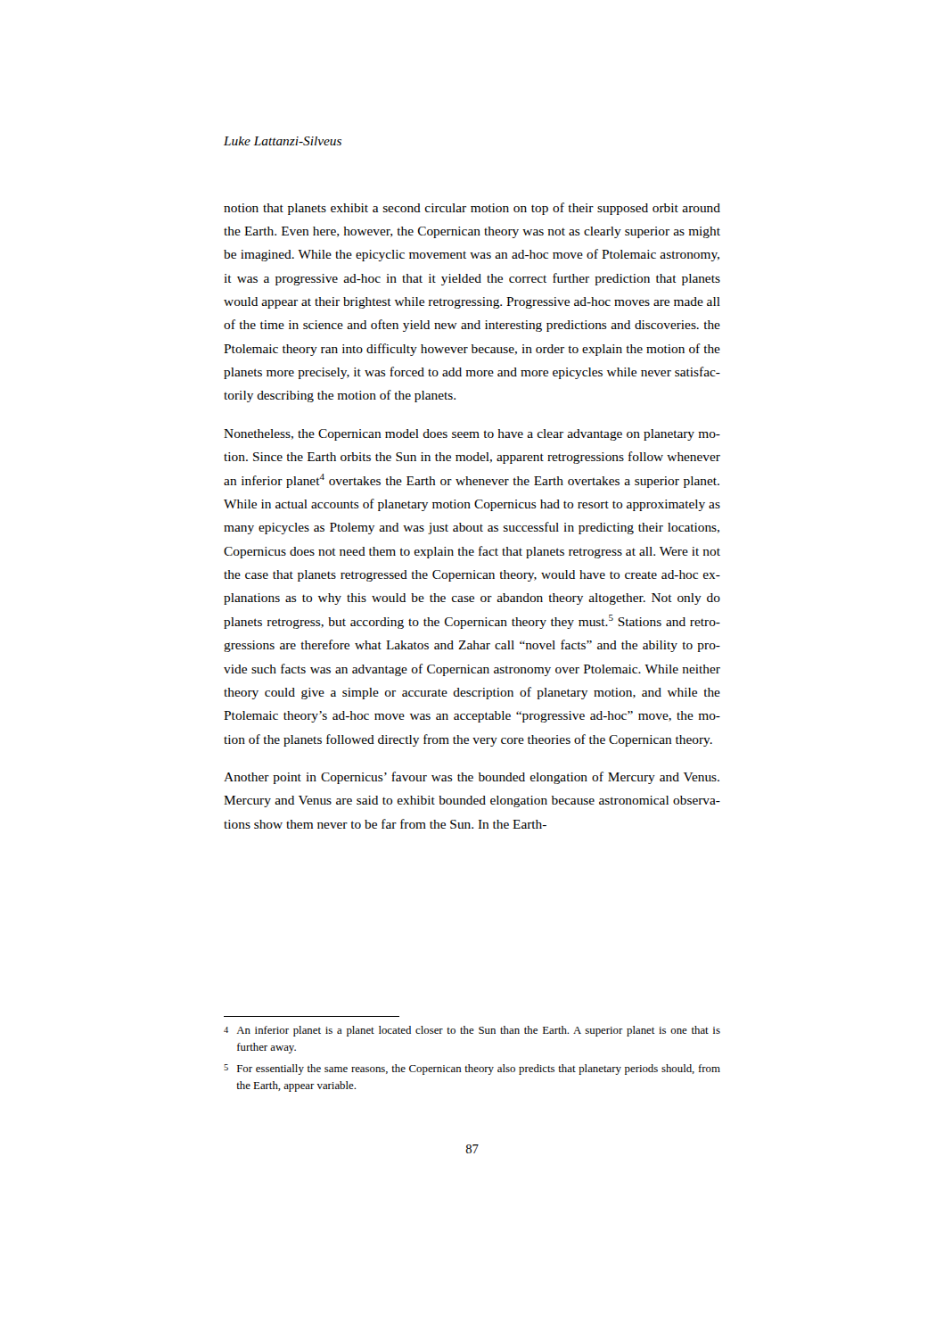Luke Lattanzi-Silveus
notion that planets exhibit a second circular motion on top of their supposed orbit around the Earth. Even here, however, the Copernican theory was not as clearly superior as might be imagined. While the epicyclic movement was an ad-hoc move of Ptolemaic astronomy, it was a progressive ad-hoc in that it yielded the correct further prediction that planets would appear at their brightest while retrogressing. Progressive ad-hoc moves are made all of the time in science and often yield new and interesting predictions and discoveries. the Ptolemaic theory ran into difficulty however because, in order to explain the motion of the planets more precisely, it was forced to add more and more epicycles while never satisfactorily describing the motion of the planets.
Nonetheless, the Copernican model does seem to have a clear advantage on planetary motion. Since the Earth orbits the Sun in the model, apparent retrogressions follow whenever an inferior planet4 overtakes the Earth or whenever the Earth overtakes a superior planet. While in actual accounts of planetary motion Copernicus had to resort to approximately as many epicycles as Ptolemy and was just about as successful in predicting their locations, Copernicus does not need them to explain the fact that planets retrogress at all. Were it not the case that planets retrogressed the Copernican theory, would have to create ad-hoc explanations as to why this would be the case or abandon theory altogether. Not only do planets retrogress, but according to the Copernican theory they must.5 Stations and retrogressions are therefore what Lakatos and Zahar call “novel facts” and the ability to provide such facts was an advantage of Copernican astronomy over Ptolemaic. While neither theory could give a simple or accurate description of planetary motion, and while the Ptolemaic theory’s ad-hoc move was an acceptable “progressive ad-hoc” move, the motion of the planets followed directly from the very core theories of the Copernican theory.
Another point in Copernicus’ favour was the bounded elongation of Mercury and Venus. Mercury and Venus are said to exhibit bounded elongation because astronomical observations show them never to be far from the Sun. In the Earth-
4
An inferior planet is a planet located closer to the Sun than the Earth. A superior planet is one that is further away.
5
For essentially the same reasons, the Copernican theory also predicts that planetary periods should, from the Earth, appear variable.
87